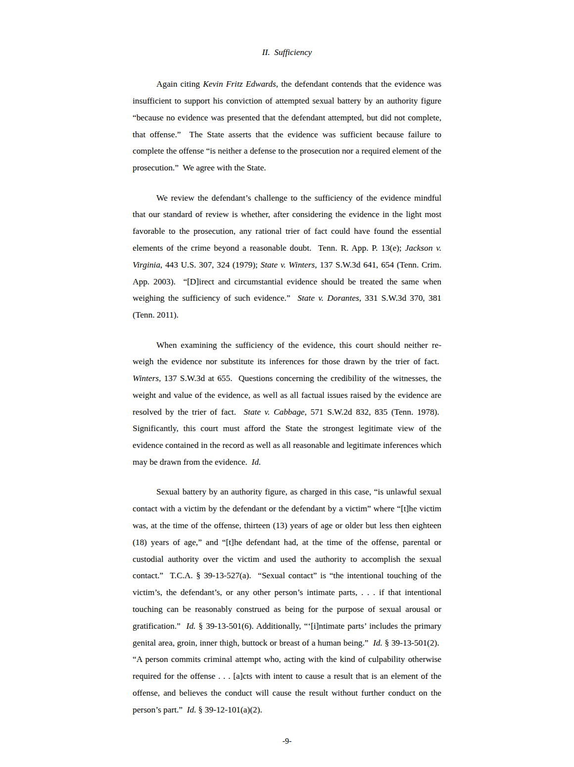II. Sufficiency
Again citing Kevin Fritz Edwards, the defendant contends that the evidence was insufficient to support his conviction of attempted sexual battery by an authority figure “because no evidence was presented that the defendant attempted, but did not complete, that offense.” The State asserts that the evidence was sufficient because failure to complete the offense “is neither a defense to the prosecution nor a required element of the prosecution.” We agree with the State.
We review the defendant’s challenge to the sufficiency of the evidence mindful that our standard of review is whether, after considering the evidence in the light most favorable to the prosecution, any rational trier of fact could have found the essential elements of the crime beyond a reasonable doubt. Tenn. R. App. P. 13(e); Jackson v. Virginia, 443 U.S. 307, 324 (1979); State v. Winters, 137 S.W.3d 641, 654 (Tenn. Crim. App. 2003). “[D]irect and circumstantial evidence should be treated the same when weighing the sufficiency of such evidence.” State v. Dorantes, 331 S.W.3d 370, 381 (Tenn. 2011).
When examining the sufficiency of the evidence, this court should neither re-weigh the evidence nor substitute its inferences for those drawn by the trier of fact. Winters, 137 S.W.3d at 655. Questions concerning the credibility of the witnesses, the weight and value of the evidence, as well as all factual issues raised by the evidence are resolved by the trier of fact. State v. Cabbage, 571 S.W.2d 832, 835 (Tenn. 1978). Significantly, this court must afford the State the strongest legitimate view of the evidence contained in the record as well as all reasonable and legitimate inferences which may be drawn from the evidence. Id.
Sexual battery by an authority figure, as charged in this case, “is unlawful sexual contact with a victim by the defendant or the defendant by a victim” where “[t]he victim was, at the time of the offense, thirteen (13) years of age or older but less then eighteen (18) years of age,” and “[t]he defendant had, at the time of the offense, parental or custodial authority over the victim and used the authority to accomplish the sexual contact.” T.C.A. § 39-13-527(a). “Sexual contact” is “the intentional touching of the victim’s, the defendant’s, or any other person’s intimate parts, . . . if that intentional touching can be reasonably construed as being for the purpose of sexual arousal or gratification.” Id. § 39-13-501(6). Additionally, “‘[i]ntimate parts’ includes the primary genital area, groin, inner thigh, buttock or breast of a human being.” Id. § 39-13-501(2). “A person commits criminal attempt who, acting with the kind of culpability otherwise required for the offense . . . [a]cts with intent to cause a result that is an element of the offense, and believes the conduct will cause the result without further conduct on the person’s part.” Id. § 39-12-101(a)(2).
-9-